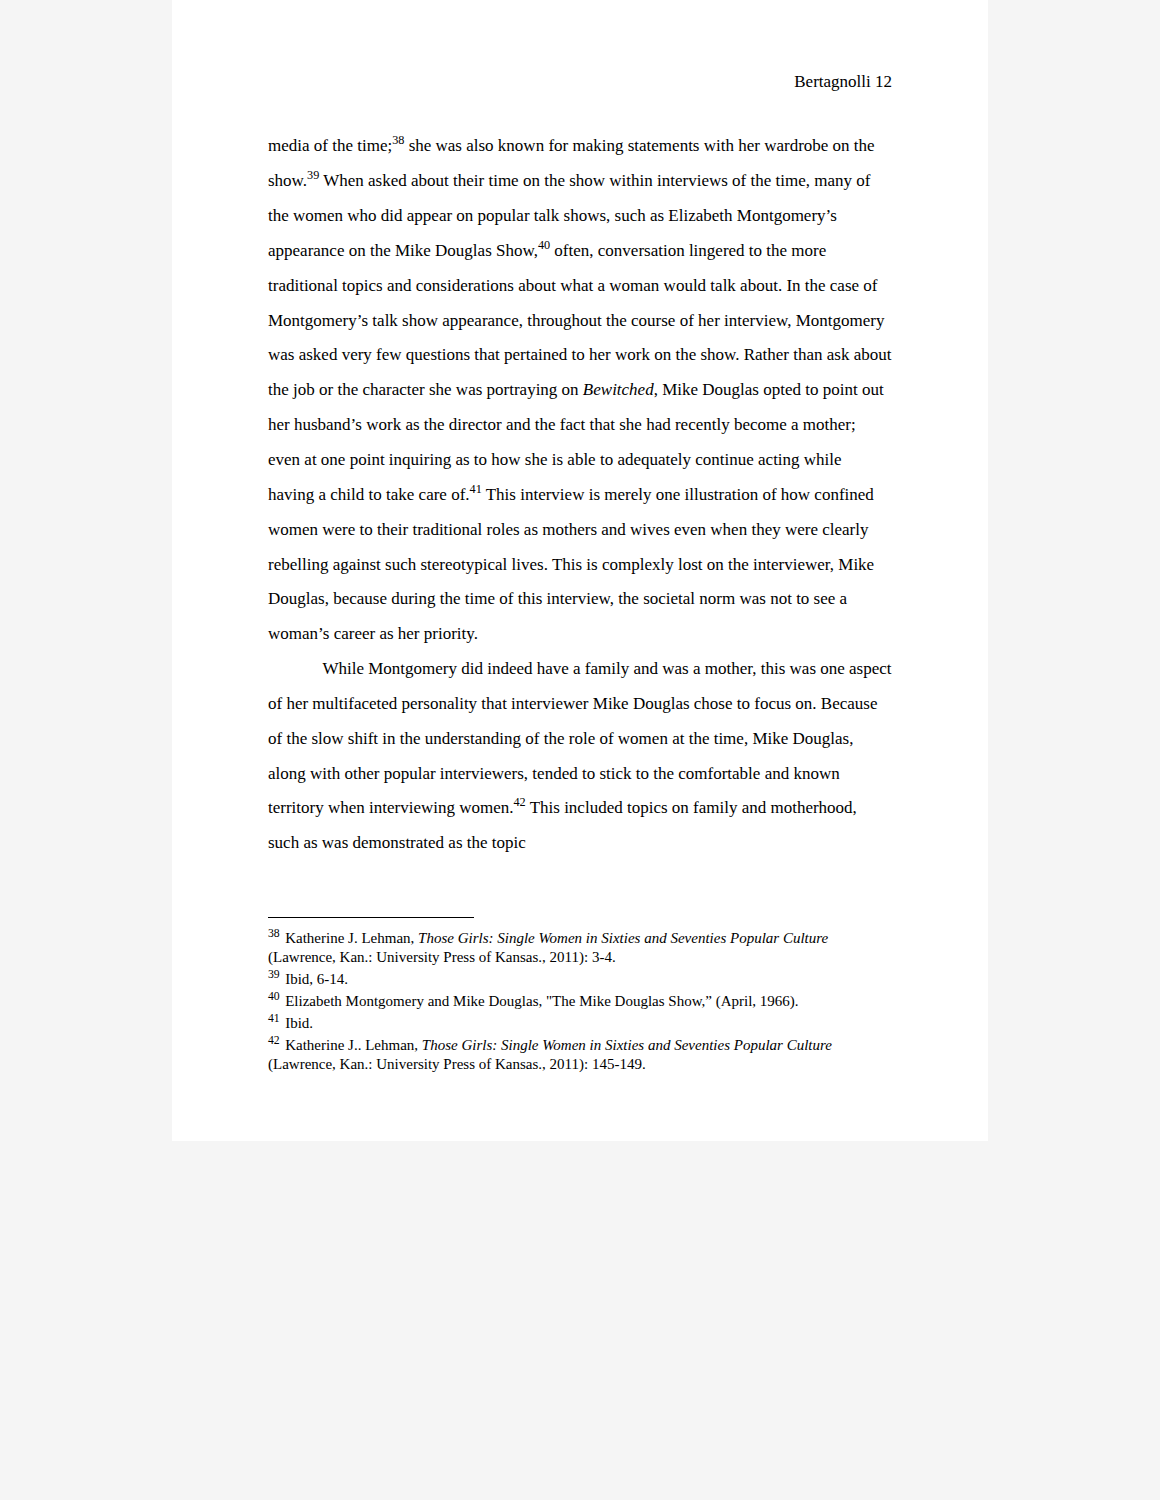Bertagnolli 12
media of the time;38 she was also known for making statements with her wardrobe on the show.39 When asked about their time on the show within interviews of the time, many of the women who did appear on popular talk shows, such as Elizabeth Montgomery’s appearance on the Mike Douglas Show,40 often, conversation lingered to the more traditional topics and considerations about what a woman would talk about. In the case of Montgomery’s talk show appearance, throughout the course of her interview, Montgomery was asked very few questions that pertained to her work on the show. Rather than ask about the job or the character she was portraying on Bewitched, Mike Douglas opted to point out her husband’s work as the director and the fact that she had recently become a mother; even at one point inquiring as to how she is able to adequately continue acting while having a child to take care of.41 This interview is merely one illustration of how confined women were to their traditional roles as mothers and wives even when they were clearly rebelling against such stereotypical lives. This is complexly lost on the interviewer, Mike Douglas, because during the time of this interview, the societal norm was not to see a woman’s career as her priority.
While Montgomery did indeed have a family and was a mother, this was one aspect of her multifaceted personality that interviewer Mike Douglas chose to focus on. Because of the slow shift in the understanding of the role of women at the time, Mike Douglas, along with other popular interviewers, tended to stick to the comfortable and known territory when interviewing women.42 This included topics on family and motherhood, such as was demonstrated as the topic
38 Katherine J. Lehman, Those Girls: Single Women in Sixties and Seventies Popular Culture (Lawrence, Kan.: University Press of Kansas., 2011): 3-4.
39 Ibid, 6-14.
40 Elizabeth Montgomery and Mike Douglas, "The Mike Douglas Show,” (April, 1966).
41 Ibid.
42 Katherine J.. Lehman, Those Girls: Single Women in Sixties and Seventies Popular Culture (Lawrence, Kan.: University Press of Kansas., 2011): 145-149.